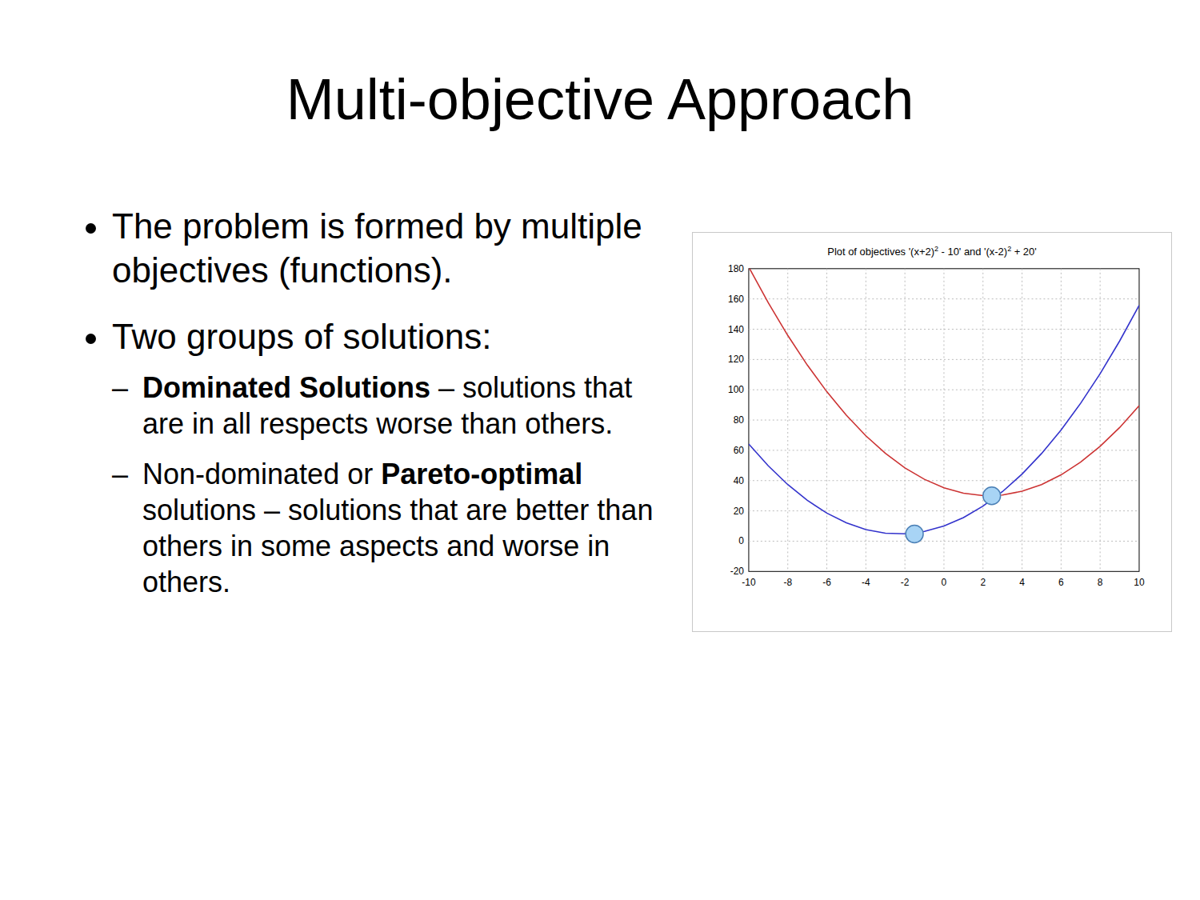Multi-objective Approach
The problem is formed by multiple objectives (functions).
Two groups of solutions:
Dominated Solutions – solutions that are in all respects worse than others.
Non-dominated or Pareto-optimal solutions – solutions that are better than others in some aspects and worse in others.
Plot of objectives '(x+2)2 - 10' and '(x-2)2 + 20' 180 160 140 120 100 80 60 40 20 0 -20 -10 -8 -6 -4 -2 0 2 4 6 8 10